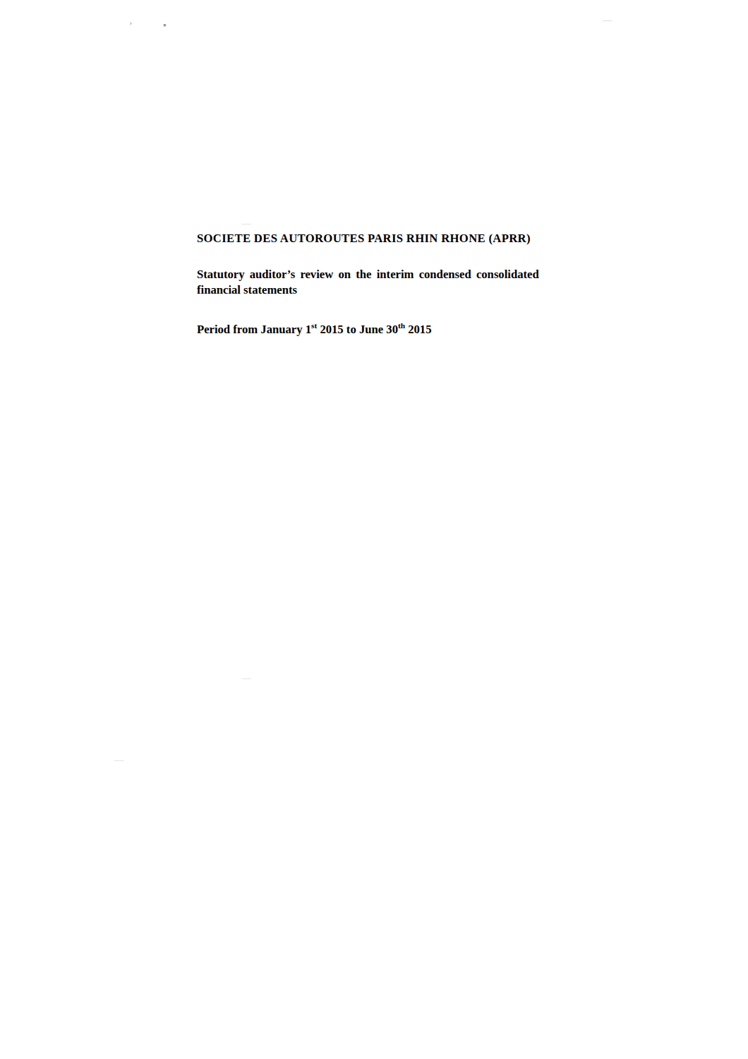’ ▪ — — — —
SOCIETE DES AUTOROUTES PARIS RHIN RHONE (APRR)
Statutory auditor’s review on the interim condensed consolidated financial statements
Period from January 1st 2015 to June 30th 2015